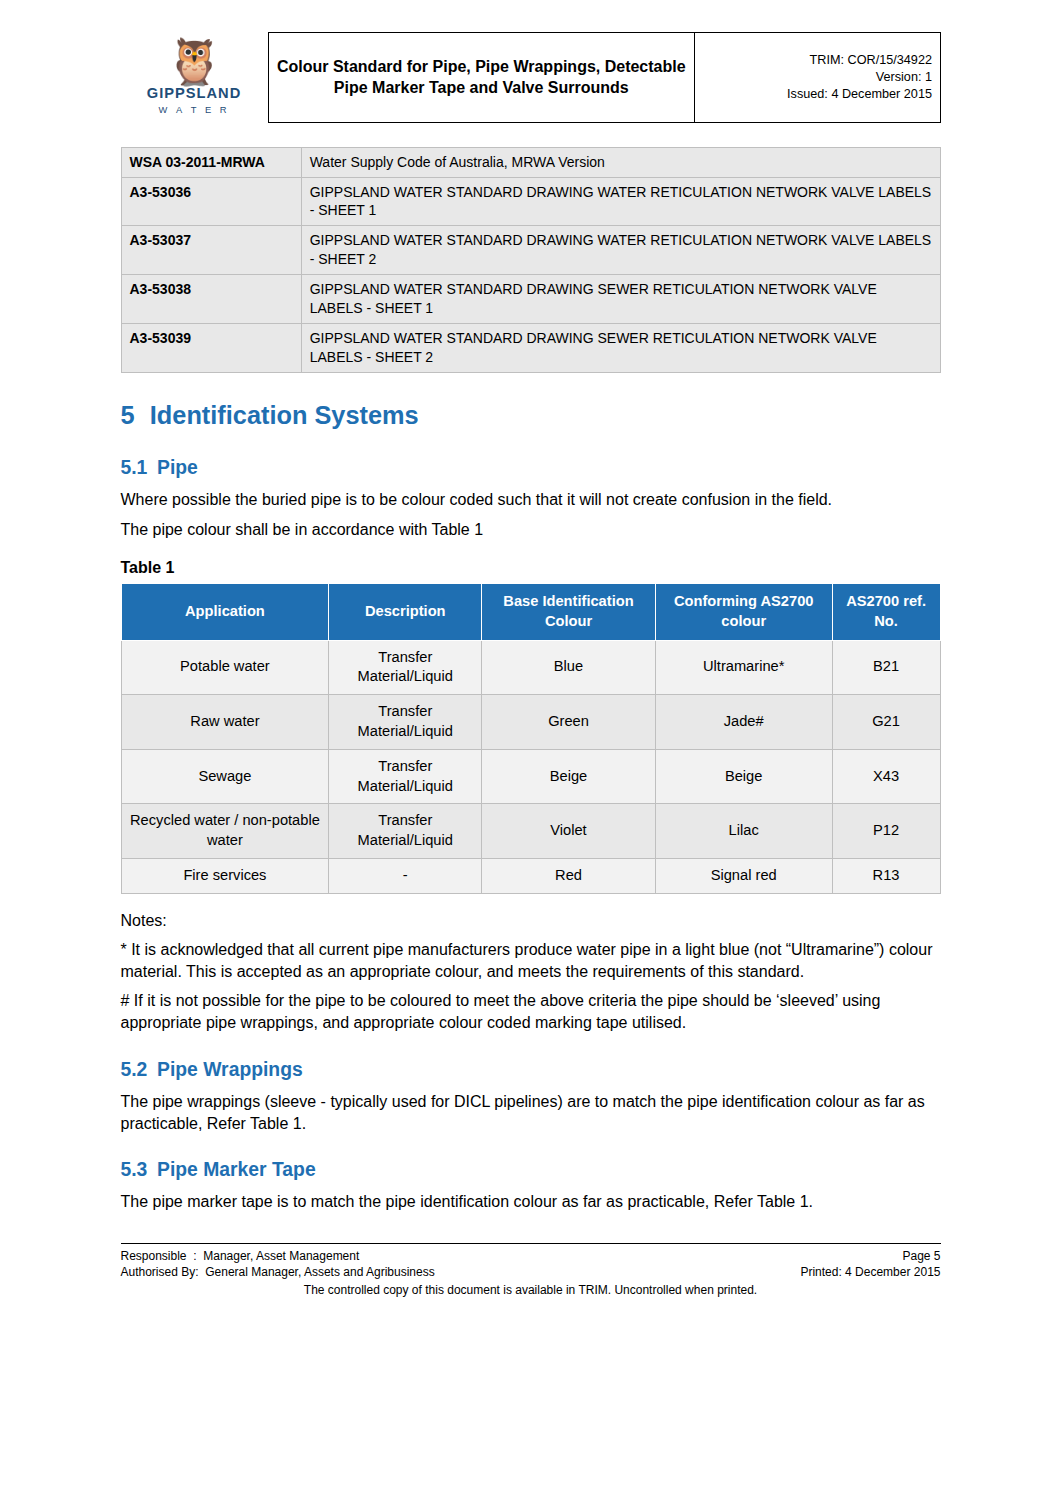🦉 GIPPSLAND W A T E R
Colour Standard for Pipe, Pipe Wrappings, Detectable Pipe Marker Tape and Valve Surrounds
TRIM: COR/15/34922
Version: 1
Issued: 4 December 2015
| WSA 03-2011-MRWA | Water Supply Code of Australia, MRWA Version |
| A3-53036 | GIPPSLAND WATER STANDARD DRAWING WATER RETICULATION NETWORK VALVE LABELS - SHEET 1 |
| A3-53037 | GIPPSLAND WATER STANDARD DRAWING WATER RETICULATION NETWORK VALVE LABELS - SHEET 2 |
| A3-53038 | GIPPSLAND WATER STANDARD DRAWING SEWER RETICULATION NETWORK VALVE LABELS - SHEET 1 |
| A3-53039 | GIPPSLAND WATER STANDARD DRAWING SEWER RETICULATION NETWORK VALVE LABELS - SHEET 2 |
5 Identification Systems
5.1 Pipe
Where possible the buried pipe is to be colour coded such that it will not create confusion in the field.
The pipe colour shall be in accordance with Table 1
Table 1
| Application | Description | Base Identification Colour | Conforming AS2700 colour | AS2700 ref. No. |
| --- | --- | --- | --- | --- |
| Potable water | Transfer Material/Liquid | Blue | Ultramarine* | B21 |
| Raw water | Transfer Material/Liquid | Green | Jade# | G21 |
| Sewage | Transfer Material/Liquid | Beige | Beige | X43 |
| Recycled water / non-potable water | Transfer Material/Liquid | Violet | Lilac | P12 |
| Fire services | - | Red | Signal red | R13 |
Notes:
* It is acknowledged that all current pipe manufacturers produce water pipe in a light blue (not “Ultramarine”) colour material. This is accepted as an appropriate colour, and meets the requirements of this standard.
# If it is not possible for the pipe to be coloured to meet the above criteria the pipe should be ‘sleeved’ using appropriate pipe wrappings, and appropriate colour coded marking tape utilised.
5.2 Pipe Wrappings
The pipe wrappings (sleeve - typically used for DICL pipelines) are to match the pipe identification colour as far as practicable, Refer Table 1.
5.3 Pipe Marker Tape
The pipe marker tape is to match the pipe identification colour as far as practicable, Refer Table 1.
Responsible : Manager, Asset Management
Page 5
Authorised By: General Manager, Assets and Agribusiness
Printed: 4 December 2015
The controlled copy of this document is available in TRIM. Uncontrolled when printed.